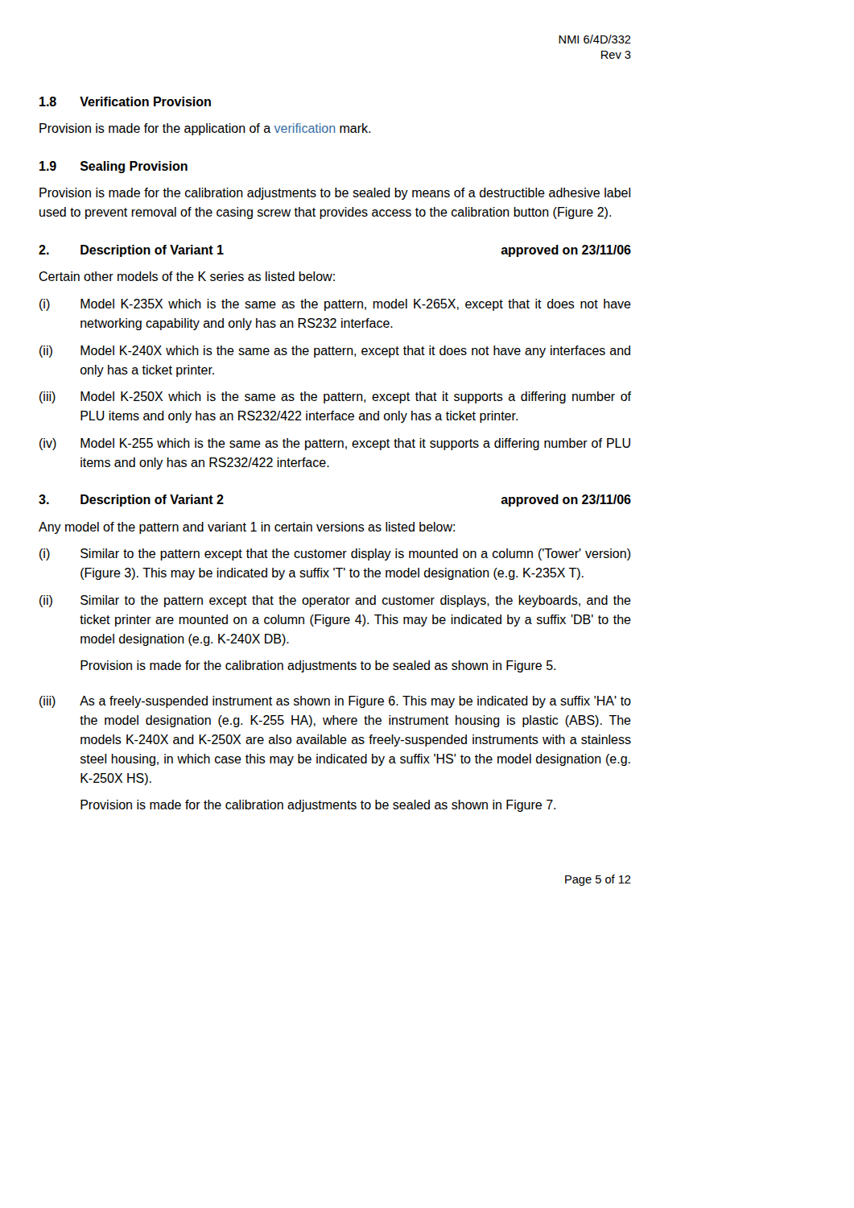NMI 6/4D/332
Rev 3
1.8 Verification Provision
Provision is made for the application of a verification mark.
1.9 Sealing Provision
Provision is made for the calibration adjustments to be sealed by means of a destructible adhesive label used to prevent removal of the casing screw that provides access to the calibration button (Figure 2).
2. Description of Variant 1approved on 23/11/06
Certain other models of the K series as listed below:
(i)
Model K-235X which is the same as the pattern, model K-265X, except that it does not have networking capability and only has an RS232 interface.
(ii)
Model K-240X which is the same as the pattern, except that it does not have any interfaces and only has a ticket printer.
(iii)
Model K-250X which is the same as the pattern, except that it supports a differing number of PLU items and only has an RS232/422 interface and only has a ticket printer.
(iv)
Model K-255 which is the same as the pattern, except that it supports a differing number of PLU items and only has an RS232/422 interface.
3. Description of Variant 2approved on 23/11/06
Any model of the pattern and variant 1 in certain versions as listed below:
(i)
Similar to the pattern except that the customer display is mounted on a column ('Tower' version) (Figure 3). This may be indicated by a suffix 'T' to the model designation (e.g. K-235X T).
(ii)
Similar to the pattern except that the operator and customer displays, the keyboards, and the ticket printer are mounted on a column (Figure 4). This may be indicated by a suffix 'DB' to the model designation (e.g. K-240X DB).
Provision is made for the calibration adjustments to be sealed as shown in Figure 5.
(iii)
As a freely-suspended instrument as shown in Figure 6. This may be indicated by a suffix 'HA' to the model designation (e.g. K-255 HA), where the instrument housing is plastic (ABS). The models K-240X and K-250X are also available as freely-suspended instruments with a stainless steel housing, in which case this may be indicated by a suffix 'HS' to the model designation (e.g. K-250X HS).
Provision is made for the calibration adjustments to be sealed as shown in Figure 7.
Page 5 of 12